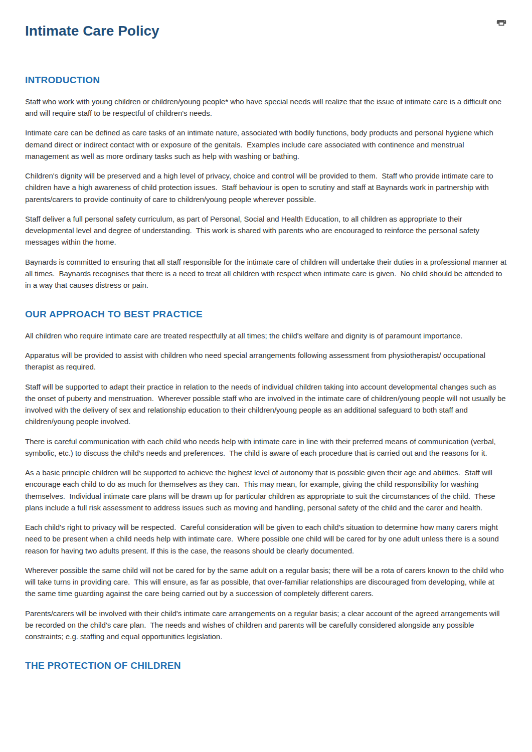Intimate Care Policy
INTRODUCTION
Staff who work with young children or children/young people* who have special needs will realize that the issue of intimate care is a difficult one and will require staff to be respectful of children's needs.
Intimate care can be defined as care tasks of an intimate nature, associated with bodily functions, body products and personal hygiene which demand direct or indirect contact with or exposure of the genitals. Examples include care associated with continence and menstrual management as well as more ordinary tasks such as help with washing or bathing.
Children's dignity will be preserved and a high level of privacy, choice and control will be provided to them. Staff who provide intimate care to children have a high awareness of child protection issues. Staff behaviour is open to scrutiny and staff at Baynards work in partnership with parents/carers to provide continuity of care to children/young people wherever possible.
Staff deliver a full personal safety curriculum, as part of Personal, Social and Health Education, to all children as appropriate to their developmental level and degree of understanding. This work is shared with parents who are encouraged to reinforce the personal safety messages within the home.
Baynards is committed to ensuring that all staff responsible for the intimate care of children will undertake their duties in a professional manner at all times. Baynards recognises that there is a need to treat all children with respect when intimate care is given. No child should be attended to in a way that causes distress or pain.
OUR APPROACH TO BEST PRACTICE
All children who require intimate care are treated respectfully at all times; the child's welfare and dignity is of paramount importance.
Apparatus will be provided to assist with children who need special arrangements following assessment from physiotherapist/ occupational therapist as required.
Staff will be supported to adapt their practice in relation to the needs of individual children taking into account developmental changes such as the onset of puberty and menstruation. Wherever possible staff who are involved in the intimate care of children/young people will not usually be involved with the delivery of sex and relationship education to their children/young people as an additional safeguard to both staff and children/young people involved.
There is careful communication with each child who needs help with intimate care in line with their preferred means of communication (verbal, symbolic, etc.) to discuss the child’s needs and preferences. The child is aware of each procedure that is carried out and the reasons for it.
As a basic principle children will be supported to achieve the highest level of autonomy that is possible given their age and abilities. Staff will encourage each child to do as much for themselves as they can. This may mean, for example, giving the child responsibility for washing themselves. Individual intimate care plans will be drawn up for particular children as appropriate to suit the circumstances of the child. These plans include a full risk assessment to address issues such as moving and handling, personal safety of the child and the carer and health.
Each child's right to privacy will be respected. Careful consideration will be given to each child's situation to determine how many carers might need to be present when a child needs help with intimate care. Where possible one child will be cared for by one adult unless there is a sound reason for having two adults present. If this is the case, the reasons should be clearly documented.
Wherever possible the same child will not be cared for by the same adult on a regular basis; there will be a rota of carers known to the child who will take turns in providing care. This will ensure, as far as possible, that over-familiar relationships are discouraged from developing, while at the same time guarding against the care being carried out by a succession of completely different carers.
Parents/carers will be involved with their child's intimate care arrangements on a regular basis; a clear account of the agreed arrangements will be recorded on the child's care plan. The needs and wishes of children and parents will be carefully considered alongside any possible constraints; e.g. staffing and equal opportunities legislation.
THE PROTECTION OF CHILDREN